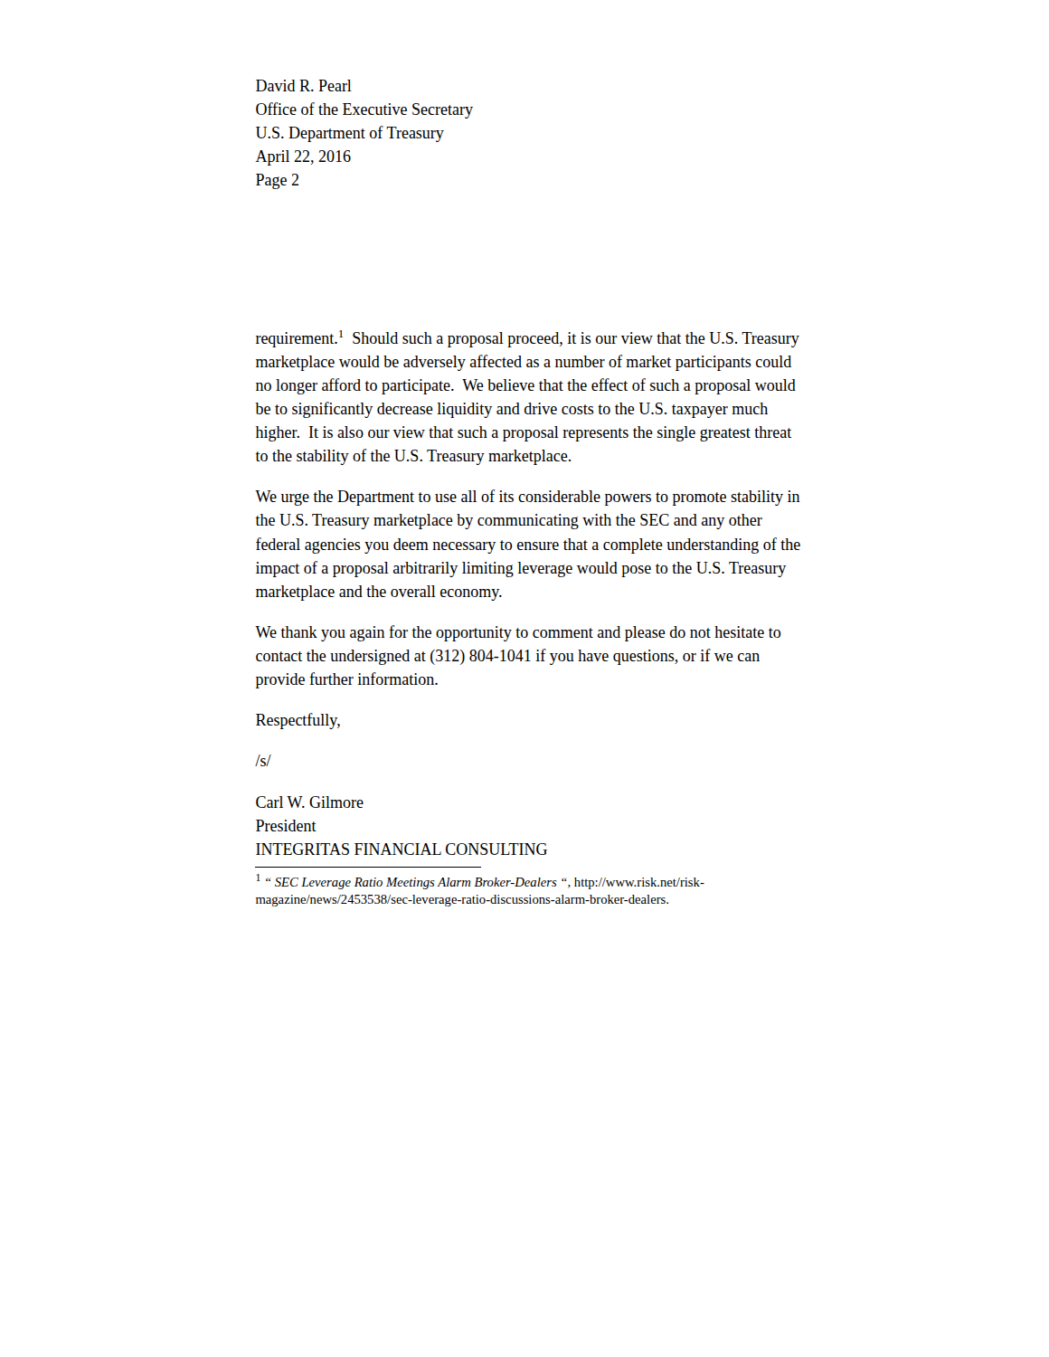David R. Pearl
Office of the Executive Secretary
U.S. Department of Treasury
April 22, 2016
Page 2
requirement.1 Should such a proposal proceed, it is our view that the U.S. Treasury marketplace would be adversely affected as a number of market participants could no longer afford to participate. We believe that the effect of such a proposal would be to significantly decrease liquidity and drive costs to the U.S. taxpayer much higher. It is also our view that such a proposal represents the single greatest threat to the stability of the U.S. Treasury marketplace.
We urge the Department to use all of its considerable powers to promote stability in the U.S. Treasury marketplace by communicating with the SEC and any other federal agencies you deem necessary to ensure that a complete understanding of the impact of a proposal arbitrarily limiting leverage would pose to the U.S. Treasury marketplace and the overall economy.
We thank you again for the opportunity to comment and please do not hesitate to contact the undersigned at (312) 804-1041 if you have questions, or if we can provide further information.
Respectfully,
/s/
Carl W. Gilmore
President
INTEGRITAS FINANCIAL CONSULTING
1 “ SEC Leverage Ratio Meetings Alarm Broker-Dealers “, http://www.risk.net/risk-magazine/news/2453538/sec-leverage-ratio-discussions-alarm-broker-dealers.